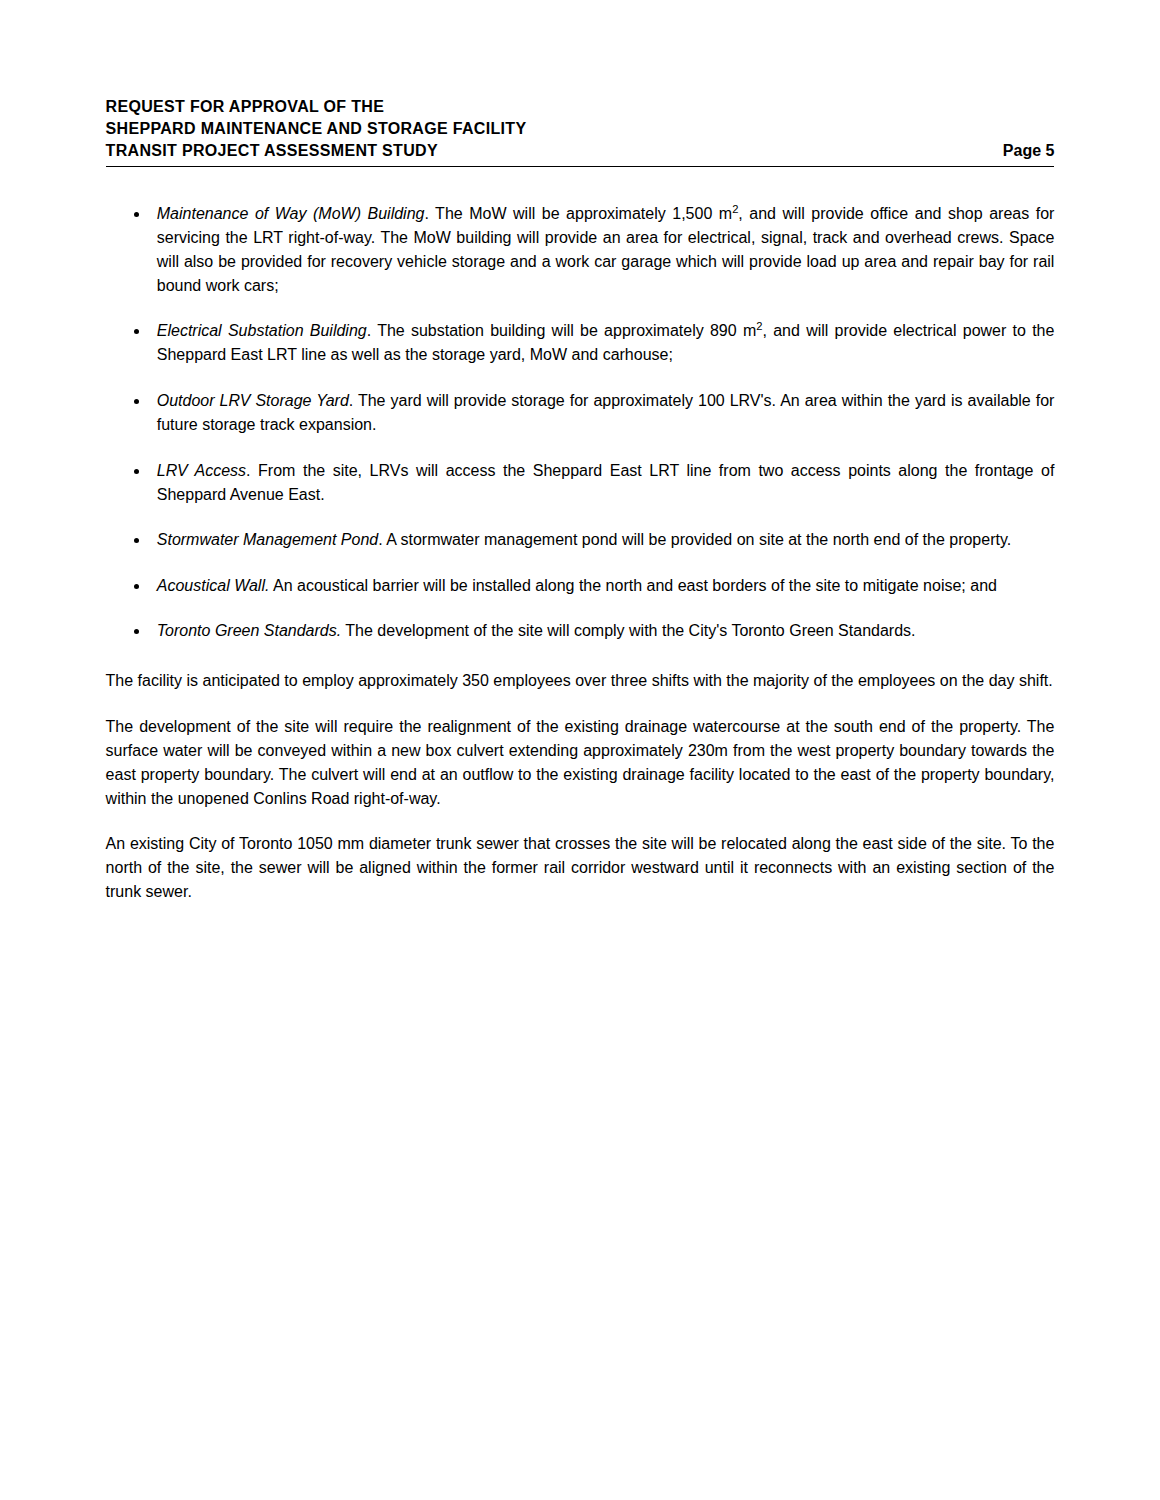Request for Approval of the
Sheppard Maintenance and Storage Facility
Transit Project Assessment Study Page 5
Maintenance of Way (MoW) Building. The MoW will be approximately 1,500 m2, and will provide office and shop areas for servicing the LRT right-of-way. The MoW building will provide an area for electrical, signal, track and overhead crews. Space will also be provided for recovery vehicle storage and a work car garage which will provide load up area and repair bay for rail bound work cars;
Electrical Substation Building. The substation building will be approximately 890 m2, and will provide electrical power to the Sheppard East LRT line as well as the storage yard, MoW and carhouse;
Outdoor LRV Storage Yard. The yard will provide storage for approximately 100 LRV's. An area within the yard is available for future storage track expansion.
LRV Access. From the site, LRVs will access the Sheppard East LRT line from two access points along the frontage of Sheppard Avenue East.
Stormwater Management Pond. A stormwater management pond will be provided on site at the north end of the property.
Acoustical Wall. An acoustical barrier will be installed along the north and east borders of the site to mitigate noise; and
Toronto Green Standards. The development of the site will comply with the City's Toronto Green Standards.
The facility is anticipated to employ approximately 350 employees over three shifts with the majority of the employees on the day shift.
The development of the site will require the realignment of the existing drainage watercourse at the south end of the property. The surface water will be conveyed within a new box culvert extending approximately 230m from the west property boundary towards the east property boundary. The culvert will end at an outflow to the existing drainage facility located to the east of the property boundary, within the unopened Conlins Road right-of-way.
An existing City of Toronto 1050 mm diameter trunk sewer that crosses the site will be relocated along the east side of the site. To the north of the site, the sewer will be aligned within the former rail corridor westward until it reconnects with an existing section of the trunk sewer.